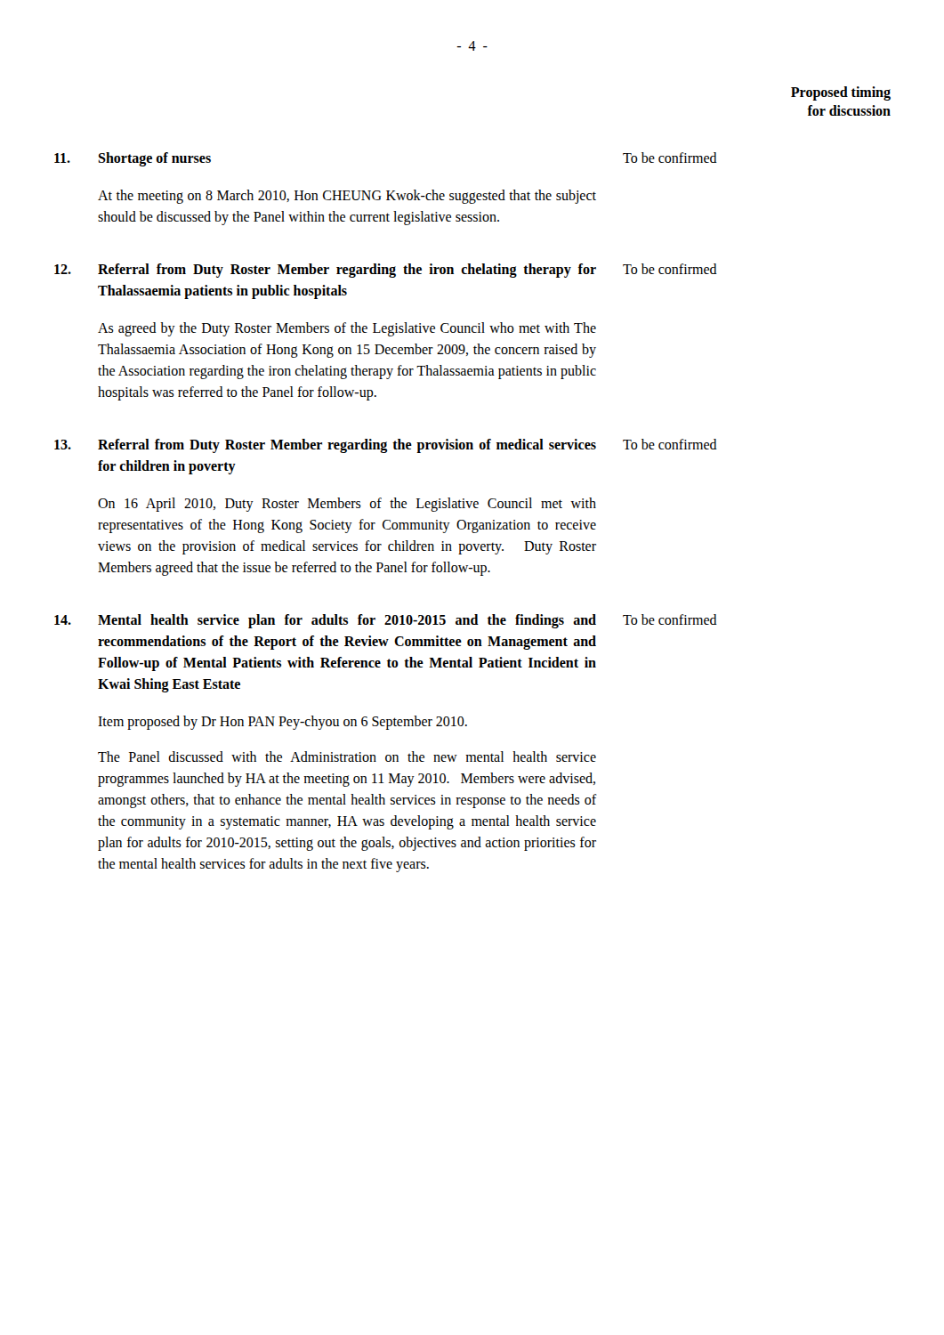- 4 -
Proposed timing
for discussion
11.
Shortage of nurses
At the meeting on 8 March 2010, Hon CHEUNG Kwok-che suggested that the subject should be discussed by the Panel within the current legislative session.
To be confirmed
12.
Referral from Duty Roster Member regarding the iron chelating therapy for Thalassaemia patients in public hospitals
As agreed by the Duty Roster Members of the Legislative Council who met with The Thalassaemia Association of Hong Kong on 15 December 2009, the concern raised by the Association regarding the iron chelating therapy for Thalassaemia patients in public hospitals was referred to the Panel for follow-up.
To be confirmed
13.
Referral from Duty Roster Member regarding the provision of medical services for children in poverty
On 16 April 2010, Duty Roster Members of the Legislative Council met with representatives of the Hong Kong Society for Community Organization to receive views on the provision of medical services for children in poverty. Duty Roster Members agreed that the issue be referred to the Panel for follow-up.
To be confirmed
14.
Mental health service plan for adults for 2010-2015 and the findings and recommendations of the Report of the Review Committee on Management and Follow-up of Mental Patients with Reference to the Mental Patient Incident in Kwai Shing East Estate
Item proposed by Dr Hon PAN Pey-chyou on 6 September 2010.
The Panel discussed with the Administration on the new mental health service programmes launched by HA at the meeting on 11 May 2010. Members were advised, amongst others, that to enhance the mental health services in response to the needs of the community in a systematic manner, HA was developing a mental health service plan for adults for 2010-2015, setting out the goals, objectives and action priorities for the mental health services for adults in the next five years.
To be confirmed